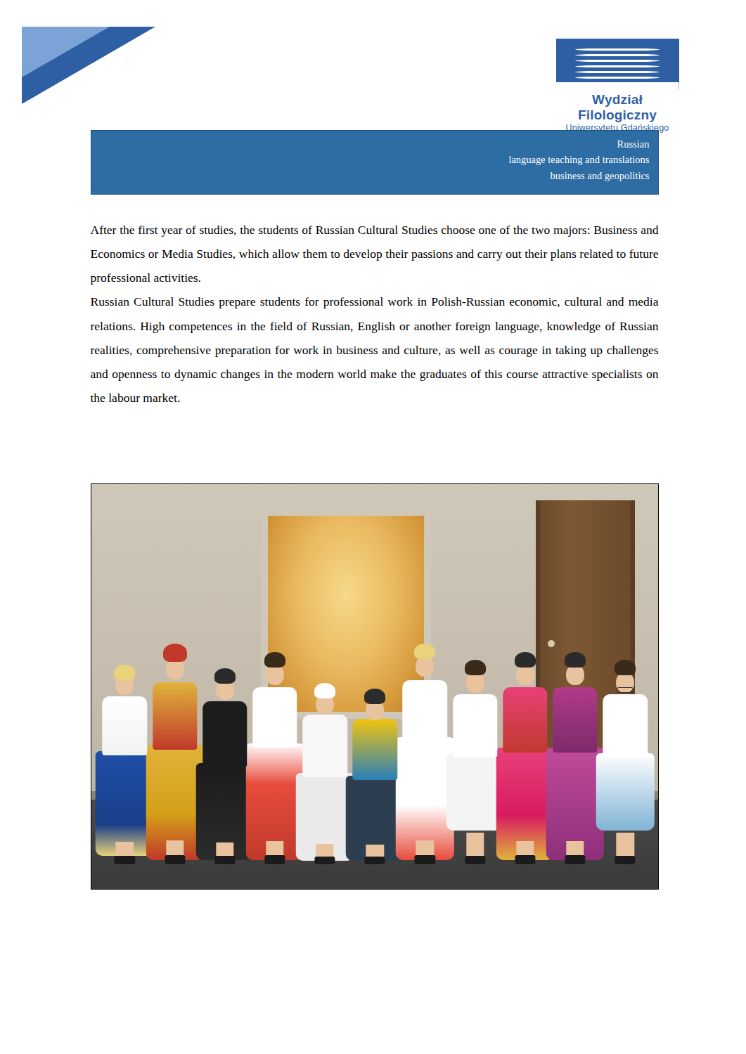Wydział Filologiczny Uniwersytetu Gdańskiego
Russian language teaching and translations business and geopolitics
After the first year of studies, the students of Russian Cultural Studies choose one of the two majors: Business and Economics or Media Studies, which allow them to develop their passions and carry out their plans related to future professional activities.
Russian Cultural Studies prepare students for professional work in Polish-Russian economic, cultural and media relations. High competences in the field of Russian, English or another foreign language, knowledge of Russian realities, comprehensive preparation for work in business and culture, as well as courage in taking up challenges and openness to dynamic changes in the modern world make the graduates of this course attractive specialists on the labour market.